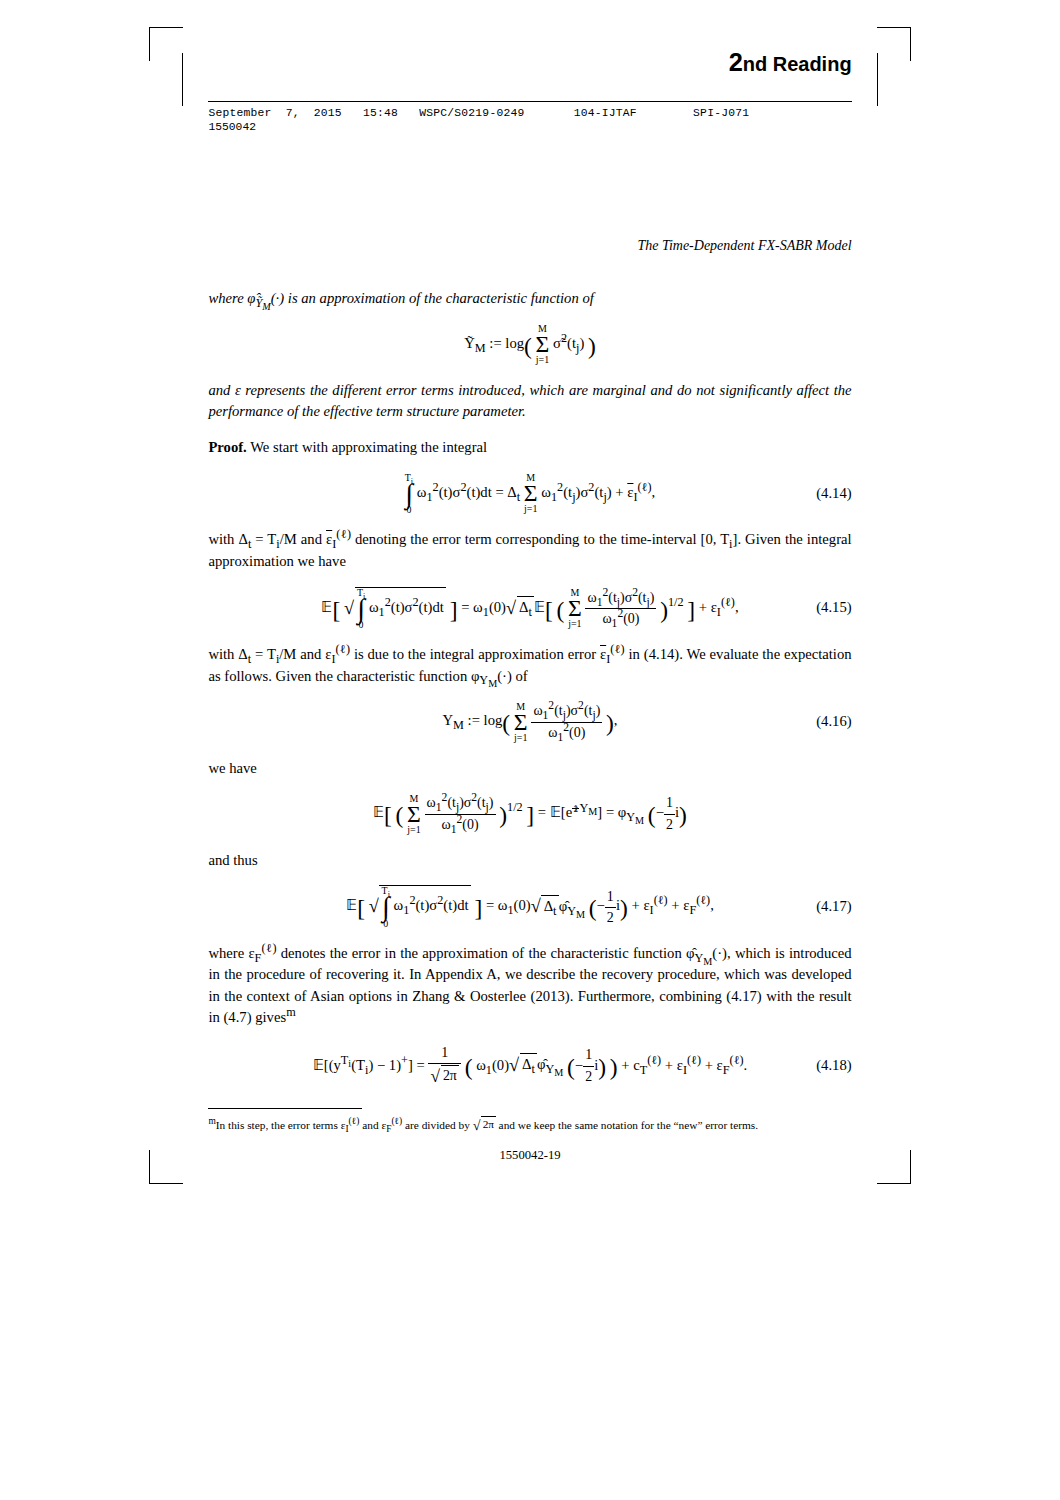2nd Reading
September 7, 2015 15:48 WSPC/S0219-0249 104-IJTAF SPI-J071
1550042
The Time-Dependent FX-SABR Model
where φ̂ỸM(·) is an approximation of the characteristic function of
ỸM := log( MΣj=1 σ̃2(tj) )
and ε represents the different error terms introduced, which are marginal and do not significantly affect the performance of the effective term structure parameter.
Proof. We start with approximating the integral
Ti∫0 ω12(t)σ2(t)dt = Δt MΣj=1 ω12(tj)σ2(tj) + εI(ℓ), (4.14)
with Δt = Ti/M and εI(ℓ) denoting the error term corresponding to the time-interval [0, Ti]. Given the integral approximation we have
𝔼[ √ Ti∫0 ω12(t)σ2(t)dt ] = ω1(0)√Δt 𝔼[ ( MΣj=1 ω12(tj)σ2(tj) ω12(0) )1/2 ] + εI(ℓ), (4.15)
with Δt = Ti/M and εI(ℓ) is due to the integral approximation error εI(ℓ) in (4.14). We evaluate the expectation as follows. Given the characteristic function φYM(·) of
YM := log( MΣj=1 ω12(tj)σ2(tj) ω12(0) ), (4.16)
we have
𝔼[ ( MΣj=1 ω12(tj)σ2(tj) ω12(0) )1/2 ] = 𝔼[e12 YM] = φYM (−12i)
and thus
𝔼[ √ Ti∫0 ω12(t)σ2(t)dt ] = ω1(0)√Δt φ̂YM (−12i) + εI(ℓ) + εF(ℓ), (4.17)
where εF(ℓ) denotes the error in the approximation of the characteristic function φ̂YM(·), which is introduced in the procedure of recovering it. In Appendix A, we describe the recovery procedure, which was developed in the context of Asian options in Zhang & Oosterlee (2013). Furthermore, combining (4.17) with the result in (4.7) givesm
𝔼[(yTi(Ti) − 1)+] = 1√2π ( ω1(0)√Δt φ̂YM (−12i) ) + cT(ℓ) + εI(ℓ) + εF(ℓ). (4.18)
mIn this step, the error terms εI(ℓ) and εF(ℓ) are divided by √2π and we keep the same notation for the “new” error terms.
1550042-19